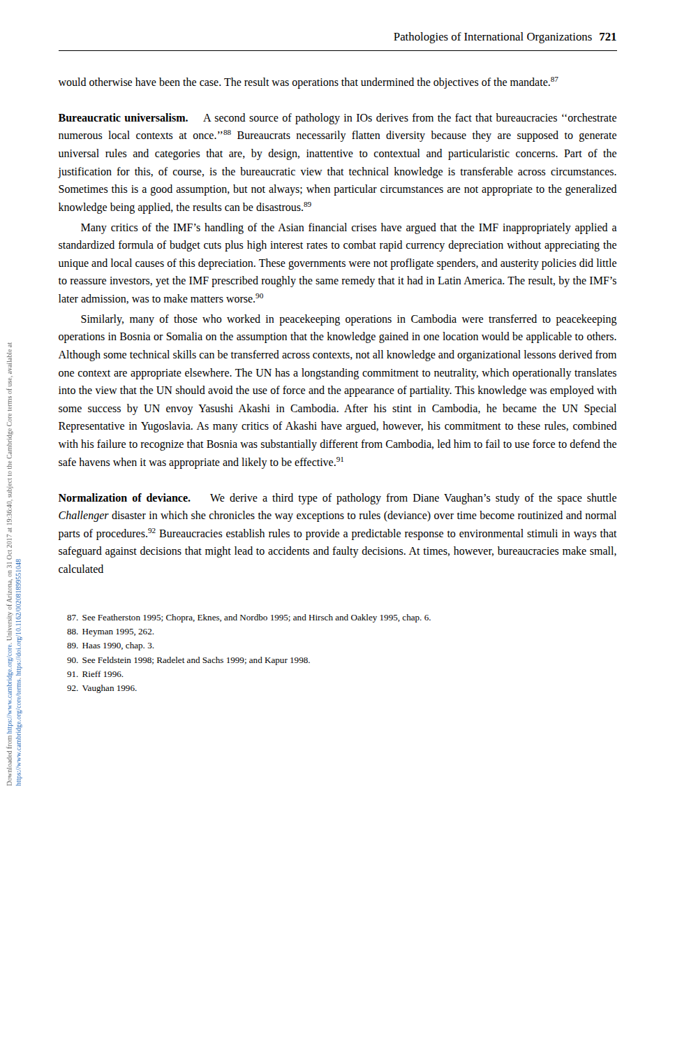Downloaded from https://www.cambridge.org/core. University of Arizona, on 31 Oct 2017 at 19:36:40, subject to the Cambridge Core terms of use, available at https://www.cambridge.org/core/terms. https://doi.org/10.1162/002081899551048
Pathologies of International Organizations 721
would otherwise have been the case. The result was operations that undermined the objectives of the mandate.87
Bureaucratic universalism. A second source of pathology in IOs derives from the fact that bureaucracies ‘‘orchestrate numerous local contexts at once.’’88 Bureaucrats necessarily flatten diversity because they are supposed to generate universal rules and categories that are, by design, inattentive to contextual and particularistic concerns. Part of the justification for this, of course, is the bureaucratic view that technical knowledge is transferable across circumstances. Sometimes this is a good assumption, but not always; when particular circumstances are not appropriate to the generalized knowledge being applied, the results can be disastrous.89
Many critics of the IMF’s handling of the Asian financial crises have argued that the IMF inappropriately applied a standardized formula of budget cuts plus high interest rates to combat rapid currency depreciation without appreciating the unique and local causes of this depreciation. These governments were not profligate spenders, and austerity policies did little to reassure investors, yet the IMF prescribed roughly the same remedy that it had in Latin America. The result, by the IMF’s later admission, was to make matters worse.90
Similarly, many of those who worked in peacekeeping operations in Cambodia were transferred to peacekeeping operations in Bosnia or Somalia on the assumption that the knowledge gained in one location would be applicable to others. Although some technical skills can be transferred across contexts, not all knowledge and organizational lessons derived from one context are appropriate elsewhere. The UN has a longstanding commitment to neutrality, which operationally translates into the view that the UN should avoid the use of force and the appearance of partiality. This knowledge was employed with some success by UN envoy Yasushi Akashi in Cambodia. After his stint in Cambodia, he became the UN Special Representative in Yugoslavia. As many critics of Akashi have argued, however, his commitment to these rules, combined with his failure to recognize that Bosnia was substantially different from Cambodia, led him to fail to use force to defend the safe havens when it was appropriate and likely to be effective.91
Normalization of deviance. We derive a third type of pathology from Diane Vaughan’s study of the space shuttle Challenger disaster in which she chronicles the way exceptions to rules (deviance) over time become routinized and normal parts of procedures.92 Bureaucracies establish rules to provide a predictable response to environmental stimuli in ways that safeguard against decisions that might lead to accidents and faulty decisions. At times, however, bureaucracies make small, calculated
87. See Featherston 1995; Chopra, Eknes, and Nordbo 1995; and Hirsch and Oakley 1995, chap. 6.
88. Heyman 1995, 262.
89. Haas 1990, chap. 3.
90. See Feldstein 1998; Radelet and Sachs 1999; and Kapur 1998.
91. Rieff 1996.
92. Vaughan 1996.